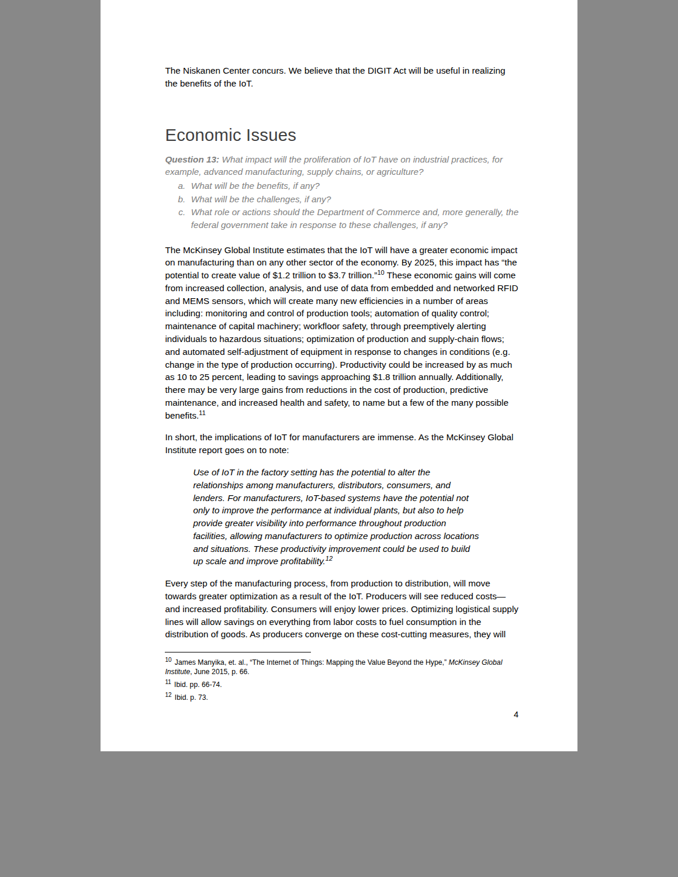The Niskanen Center concurs. We believe that the DIGIT Act will be useful in realizing the benefits of the IoT.
Economic Issues
Question 13: What impact will the proliferation of IoT have on industrial practices, for example, advanced manufacturing, supply chains, or agriculture?
What will be the benefits, if any?
What will be the challenges, if any?
What role or actions should the Department of Commerce and, more generally, the federal government take in response to these challenges, if any?
The McKinsey Global Institute estimates that the IoT will have a greater economic impact on manufacturing than on any other sector of the economy. By 2025, this impact has “the potential to create value of $1.2 trillion to $3.7 trillion.”10 These economic gains will come from increased collection, analysis, and use of data from embedded and networked RFID and MEMS sensors, which will create many new efficiencies in a number of areas including: monitoring and control of production tools; automation of quality control; maintenance of capital machinery; workfloor safety, through preemptively alerting individuals to hazardous situations; optimization of production and supply-chain flows; and automated self-adjustment of equipment in response to changes in conditions (e.g. change in the type of production occurring). Productivity could be increased by as much as 10 to 25 percent, leading to savings approaching $1.8 trillion annually. Additionally, there may be very large gains from reductions in the cost of production, predictive maintenance, and increased health and safety, to name but a few of the many possible benefits.11
In short, the implications of IoT for manufacturers are immense. As the McKinsey Global Institute report goes on to note:
Use of IoT in the factory setting has the potential to alter the relationships among manufacturers, distributors, consumers, and lenders. For manufacturers, IoT-based systems have the potential not only to improve the performance at individual plants, but also to help provide greater visibility into performance throughout production facilities, allowing manufacturers to optimize production across locations and situations. These productivity improvement could be used to build up scale and improve profitability.12
Every step of the manufacturing process, from production to distribution, will move towards greater optimization as a result of the IoT. Producers will see reduced costs—and increased profitability. Consumers will enjoy lower prices. Optimizing logistical supply lines will allow savings on everything from labor costs to fuel consumption in the distribution of goods. As producers converge on these cost-cutting measures, they will
10 James Manyika, et. al., “The Internet of Things: Mapping the Value Beyond the Hype,” McKinsey Global Institute, June 2015, p. 66.
11 Ibid. pp. 66-74.
12 Ibid. p. 73.
4